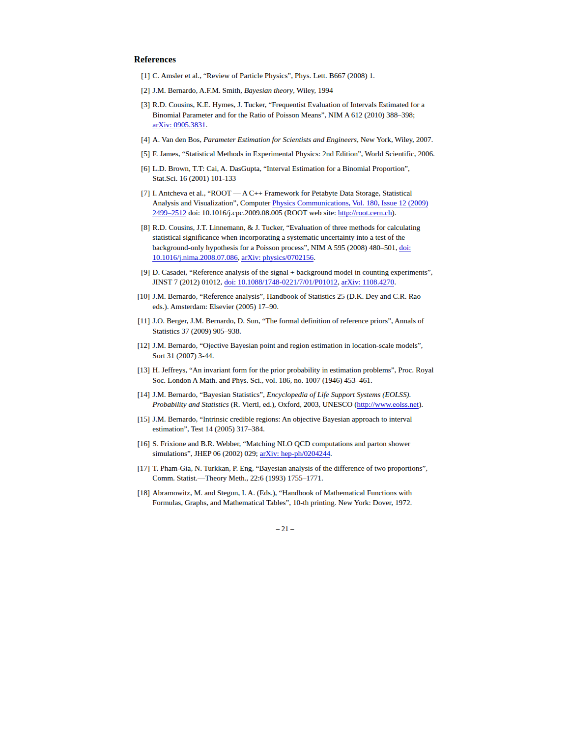References
[1] C. Amsler et al., “Review of Particle Physics”, Phys. Lett. B667 (2008) 1.
[2] J.M. Bernardo, A.F.M. Smith, Bayesian theory, Wiley, 1994
[3] R.D. Cousins, K.E. Hymes, J. Tucker, “Frequentist Evaluation of Intervals Estimated for a Binomial Parameter and for the Ratio of Poisson Means”, NIM A 612 (2010) 388–398; arXiv: 0905.3831.
[4] A. Van den Bos, Parameter Estimation for Scientists and Engineers, New York, Wiley, 2007.
[5] F. James, “Statistical Methods in Experimental Physics: 2nd Edition”, World Scientific, 2006.
[6] L.D. Brown, T.T: Cai, A. DasGupta, “Interval Estimation for a Binomial Proportion”, Stat.Sci. 16 (2001) 101-133
[7] I. Antcheva et al., “ROOT — A C++ Framework for Petabyte Data Storage, Statistical Analysis and Visualization”, Computer Physics Communications, Vol. 180, Issue 12 (2009) 2499–2512 doi: 10.1016/j.cpc.2009.08.005 (ROOT web site: http://root.cern.ch).
[8] R.D. Cousins, J.T. Linnemann, & J. Tucker, “Evaluation of three methods for calculating statistical significance when incorporating a systematic uncertainty into a test of the background-only hypothesis for a Poisson process”, NIM A 595 (2008) 480–501, doi: 10.1016/j.nima.2008.07.086, arXiv: physics/0702156.
[9] D. Casadei, “Reference analysis of the signal + background model in counting experiments”, JINST 7 (2012) 01012, doi: 10.1088/1748-0221/7/01/P01012, arXiv: 1108.4270.
[10] J.M. Bernardo, “Reference analysis”, Handbook of Statistics 25 (D.K. Dey and C.R. Rao eds.). Amsterdam: Elsevier (2005) 17–90.
[11] J.O. Berger, J.M. Bernardo, D. Sun, “The formal definition of reference priors”, Annals of Statistics 37 (2009) 905–938.
[12] J.M. Bernardo, “Ojective Bayesian point and region estimation in location-scale models”, Sort 31 (2007) 3-44.
[13] H. Jeffreys, “An invariant form for the prior probability in estimation problems”, Proc. Royal Soc. London A Math. and Phys. Sci., vol. 186, no. 1007 (1946) 453–461.
[14] J.M. Bernardo, “Bayesian Statistics”, Encyclopedia of Life Support Systems (EOLSS). Probability and Statistics (R. Viertl, ed.), Oxford, 2003, UNESCO (http://www.eolss.net).
[15] J.M. Bernardo, “Intrinsic credible regions: An objective Bayesian approach to interval estimation”, Test 14 (2005) 317–384.
[16] S. Frixione and B.R. Webber, “Matching NLO QCD computations and parton shower simulations”, JHEP 06 (2002) 029; arXiv: hep-ph/0204244.
[17] T. Pham-Gia, N. Turkkan, P. Eng, “Bayesian analysis of the difference of two proportions”, Comm. Statist.—Theory Meth., 22:6 (1993) 1755–1771.
[18] Abramowitz, M. and Stegun, I. A. (Eds.), “Handbook of Mathematical Functions with Formulas, Graphs, and Mathematical Tables”, 10-th printing. New York: Dover, 1972.
– 21 –